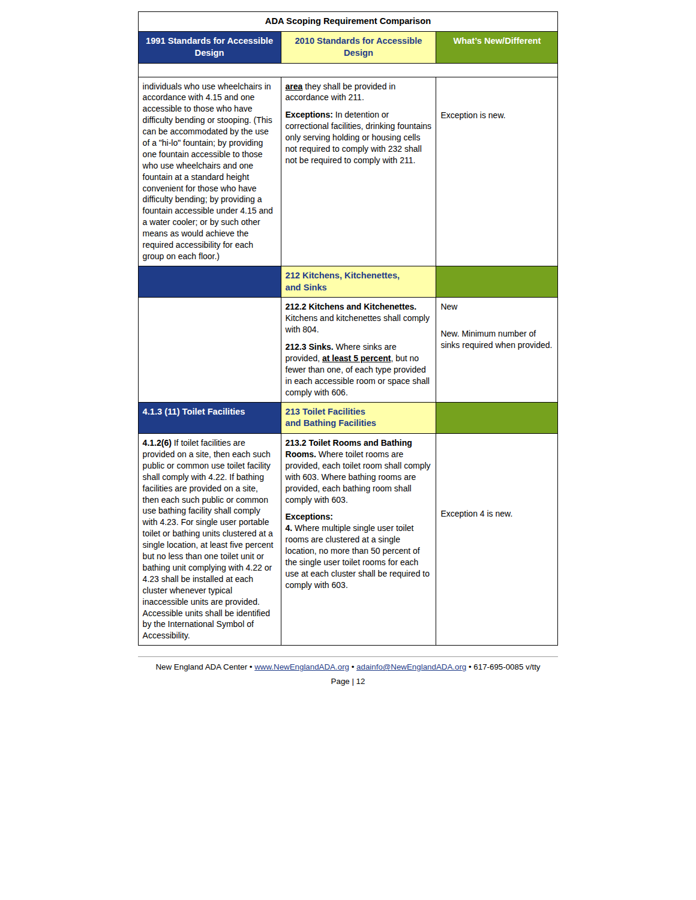| ADA Scoping Requirement Comparison |
| 1991 Standards for Accessible Design | 2010 Standards for Accessible Design | What’s New/Different |
| individuals who use wheelchairs in accordance with 4.15 and one accessible to those who have difficulty bending or stooping. (This can be accommodated by the use of a "hi-lo" fountain; by providing one fountain accessible to those who use wheelchairs and one fountain at a standard height convenient for those who have difficulty bending; by providing a fountain accessible under 4.15 and a water cooler; or by such other means as would achieve the required accessibility for each group on each floor.) | area they shall be provided in accordance with 211. Exceptions: In detention or correctional facilities, drinking fountains only serving holding or housing cells not required to comply with 232 shall not be required to comply with 211. | Exception is new. |
| | 212 Kitchens, Kitchenettes, and Sinks | |
| | 212.2 Kitchens and Kitchenettes. Kitchens and kitchenettes shall comply with 804. 212.3 Sinks. Where sinks are provided, at least 5 percent , but no fewer than one, of each type provided in each accessible room or space shall comply with 606. | New New. Minimum number of sinks required when provided. |
| 4.1.3 (11) Toilet Facilities | 213 Toilet Facilities and Bathing Facilities | |
| 4.1.2(6) If toilet facilities are provided on a site, then each such public or common use toilet facility shall comply with 4.22. If bathing facilities are provided on a site, then each such public or common use bathing facility shall comply with 4.23. For single user portable toilet or bathing units clustered at a single location, at least five percent but no less than one toilet unit or bathing unit complying with 4.22 or 4.23 shall be installed at each cluster whenever typical inaccessible units are provided. Accessible units shall be identified by the International Symbol of Accessibility. | 213.2 Toilet Rooms and Bathing Rooms. Where toilet rooms are provided, each toilet room shall comply with 603. Where bathing rooms are provided, each bathing room shall comply with 603. Exceptions: 4. Where multiple single user toilet rooms are clustered at a single location, no more than 50 percent of the single user toilet rooms for each use at each cluster shall be required to comply with 603. | Exception 4 is new. |
New England ADA Center • www.NewEnglandADA.org • adainfo@NewEnglandADA.org • 617-695-0085 v/tty
Page | 12